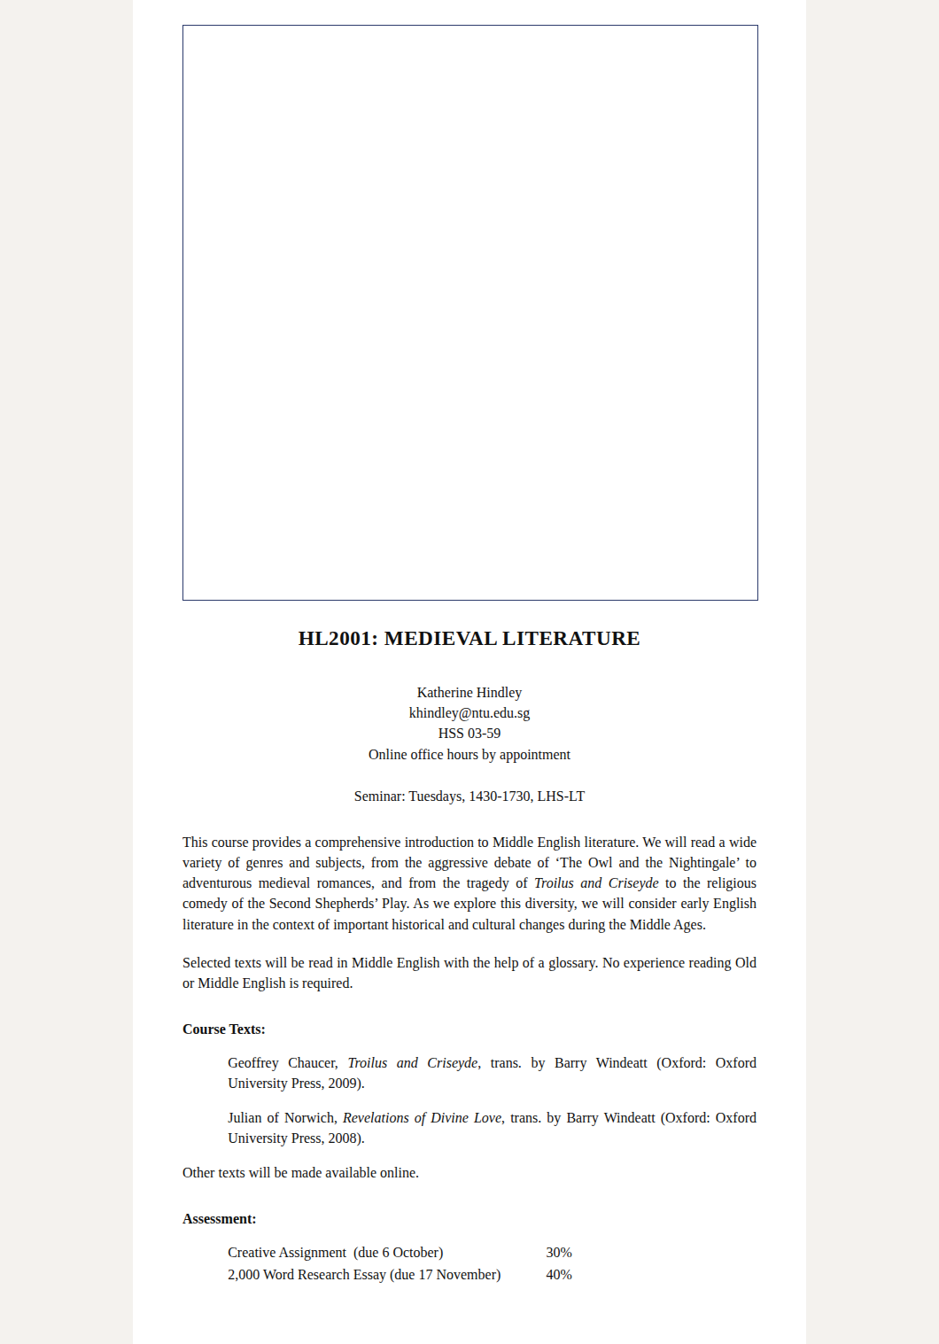HL2001: MEDIEVAL LITERATURE
Katherine Hindley
khindley@ntu.edu.sg
HSS 03-59
Online office hours by appointment
Seminar: Tuesdays, 1430-1730, LHS-LT
This course provides a comprehensive introduction to Middle English literature. We will read a wide variety of genres and subjects, from the aggressive debate of ‘The Owl and the Nightingale’ to adventurous medieval romances, and from the tragedy of Troilus and Criseyde to the religious comedy of the Second Shepherds’ Play. As we explore this diversity, we will consider early English literature in the context of important historical and cultural changes during the Middle Ages.
Selected texts will be read in Middle English with the help of a glossary. No experience reading Old or Middle English is required.
Course Texts:
Geoffrey Chaucer, Troilus and Criseyde, trans. by Barry Windeatt (Oxford: Oxford University Press, 2009).
Julian of Norwich, Revelations of Divine Love, trans. by Barry Windeatt (Oxford: Oxford University Press, 2008).
Other texts will be made available online.
Assessment:
| Creative Assignment (due 6 October) | 30% |
| 2,000 Word Research Essay (due 17 November) | 40% |